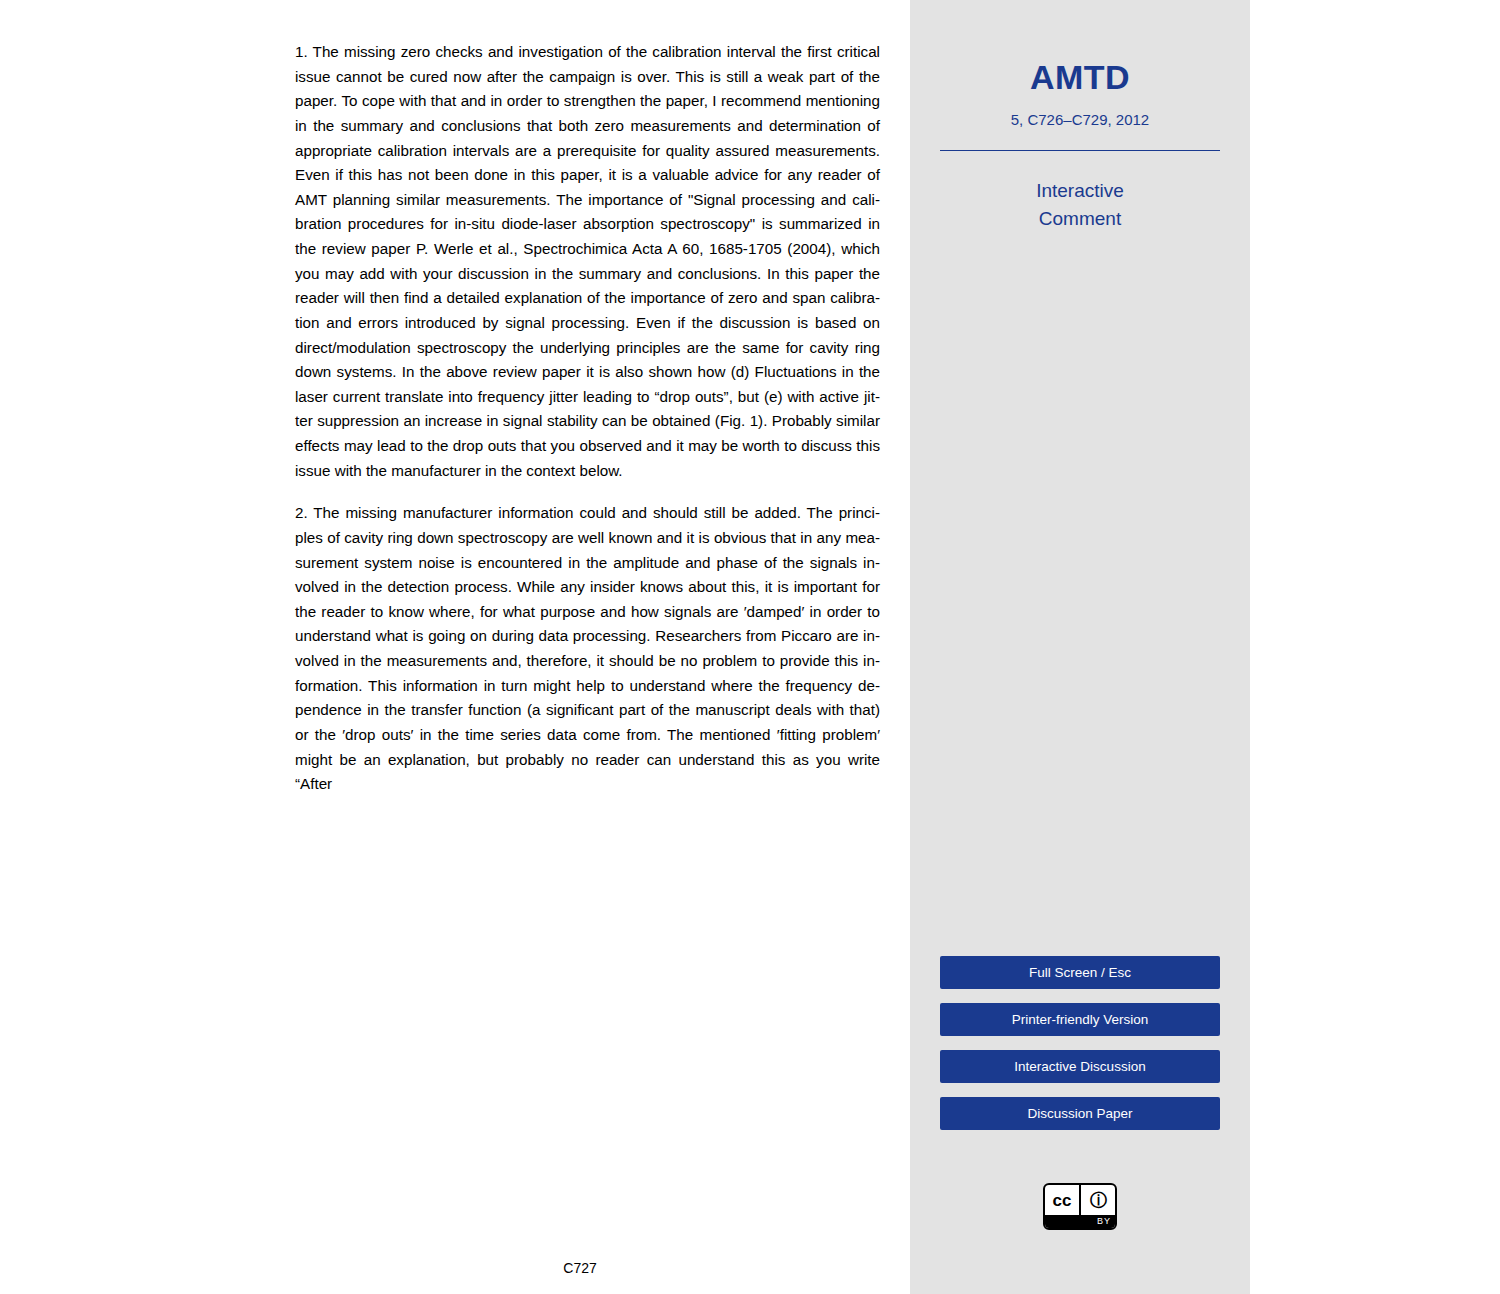AMTD
5, C726–C729, 2012
Interactive
Comment
Full Screen / Esc Printer-friendly Version Interactive Discussion Discussion Paper
cc
ⓘ
BY
1. The missing zero checks and investigation of the calibration interval the first critical issue cannot be cured now after the campaign is over. This is still a weak part of the paper. To cope with that and in order to strengthen the paper, I recommend mentioning in the summary and conclusions that both zero measurements and determination of appropriate calibration intervals are a prerequisite for quality assured measurements. Even if this has not been done in this paper, it is a valuable advice for any reader of AMT planning similar measurements. The importance of "Signal processing and calibration procedures for in-situ diode-laser absorption spectroscopy" is summarized in the review paper P. Werle et al., Spectrochimica Acta A 60, 1685-1705 (2004), which you may add with your discussion in the summary and conclusions. In this paper the reader will then find a detailed explanation of the importance of zero and span calibration and errors introduced by signal processing. Even if the discussion is based on direct/modulation spectroscopy the underlying principles are the same for cavity ring down systems. In the above review paper it is also shown how (d) Fluctuations in the laser current translate into frequency jitter leading to “drop outs”, but (e) with active jitter suppression an increase in signal stability can be obtained (Fig. 1). Probably similar effects may lead to the drop outs that you observed and it may be worth to discuss this issue with the manufacturer in the context below.
2. The missing manufacturer information could and should still be added. The principles of cavity ring down spectroscopy are well known and it is obvious that in any measurement system noise is encountered in the amplitude and phase of the signals involved in the detection process. While any insider knows about this, it is important for the reader to know where, for what purpose and how signals are ′damped′ in order to understand what is going on during data processing. Researchers from Piccaro are involved in the measurements and, therefore, it should be no problem to provide this information. This information in turn might help to understand where the frequency dependence in the transfer function (a significant part of the manuscript deals with that) or the ′drop outs′ in the time series data come from. The mentioned ′fitting problem′ might be an explanation, but probably no reader can understand this as you write “After
C727